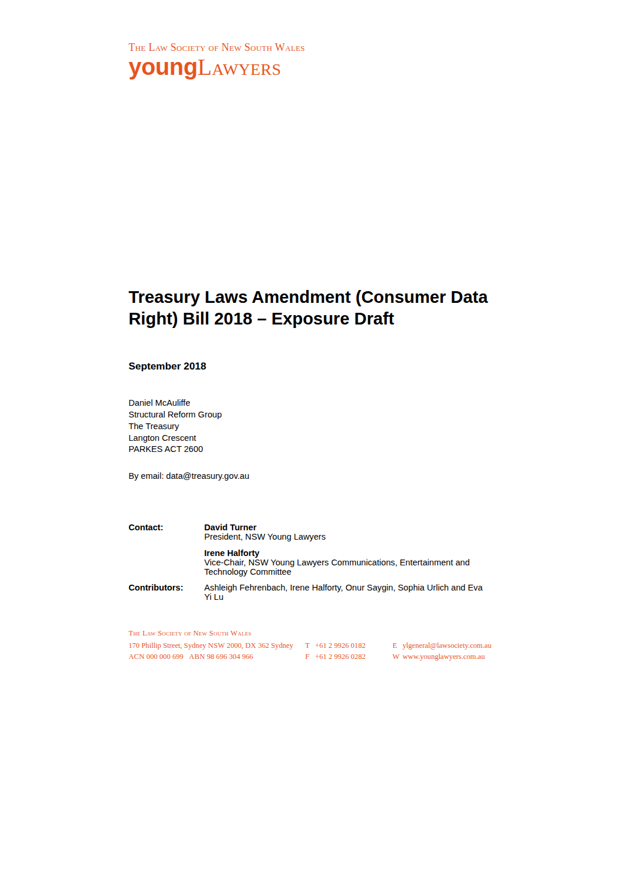The Law Society of New South Wales
young Lawyers
Treasury Laws Amendment (Consumer Data Right) Bill 2018 – Exposure Draft
September 2018
Daniel McAuliffe
Structural Reform Group
The Treasury
Langton Crescent
PARKES ACT 2600
By email: data@treasury.gov.au
| Contact: | David Turner President, NSW Young Lawyers |
| | Irene Halforty Vice-Chair, NSW Young Lawyers Communications, Entertainment and Technology Committee |
| Contributors: | Ashleigh Fehrenbach, Irene Halforty, Onur Saygin, Sophia Urlich and Eva Yi Lu |
The Law Society of New South Wales
| 170 Phillip Street, Sydney NSW 2000, DX 362 Sydney | T +61 2 9926 0182 | E ylgeneral@lawsociety.com.au |
| ACN 000 000 699 ABN 98 696 304 966 | F +61 2 9926 0282 | W www.younglawyers.com.au |